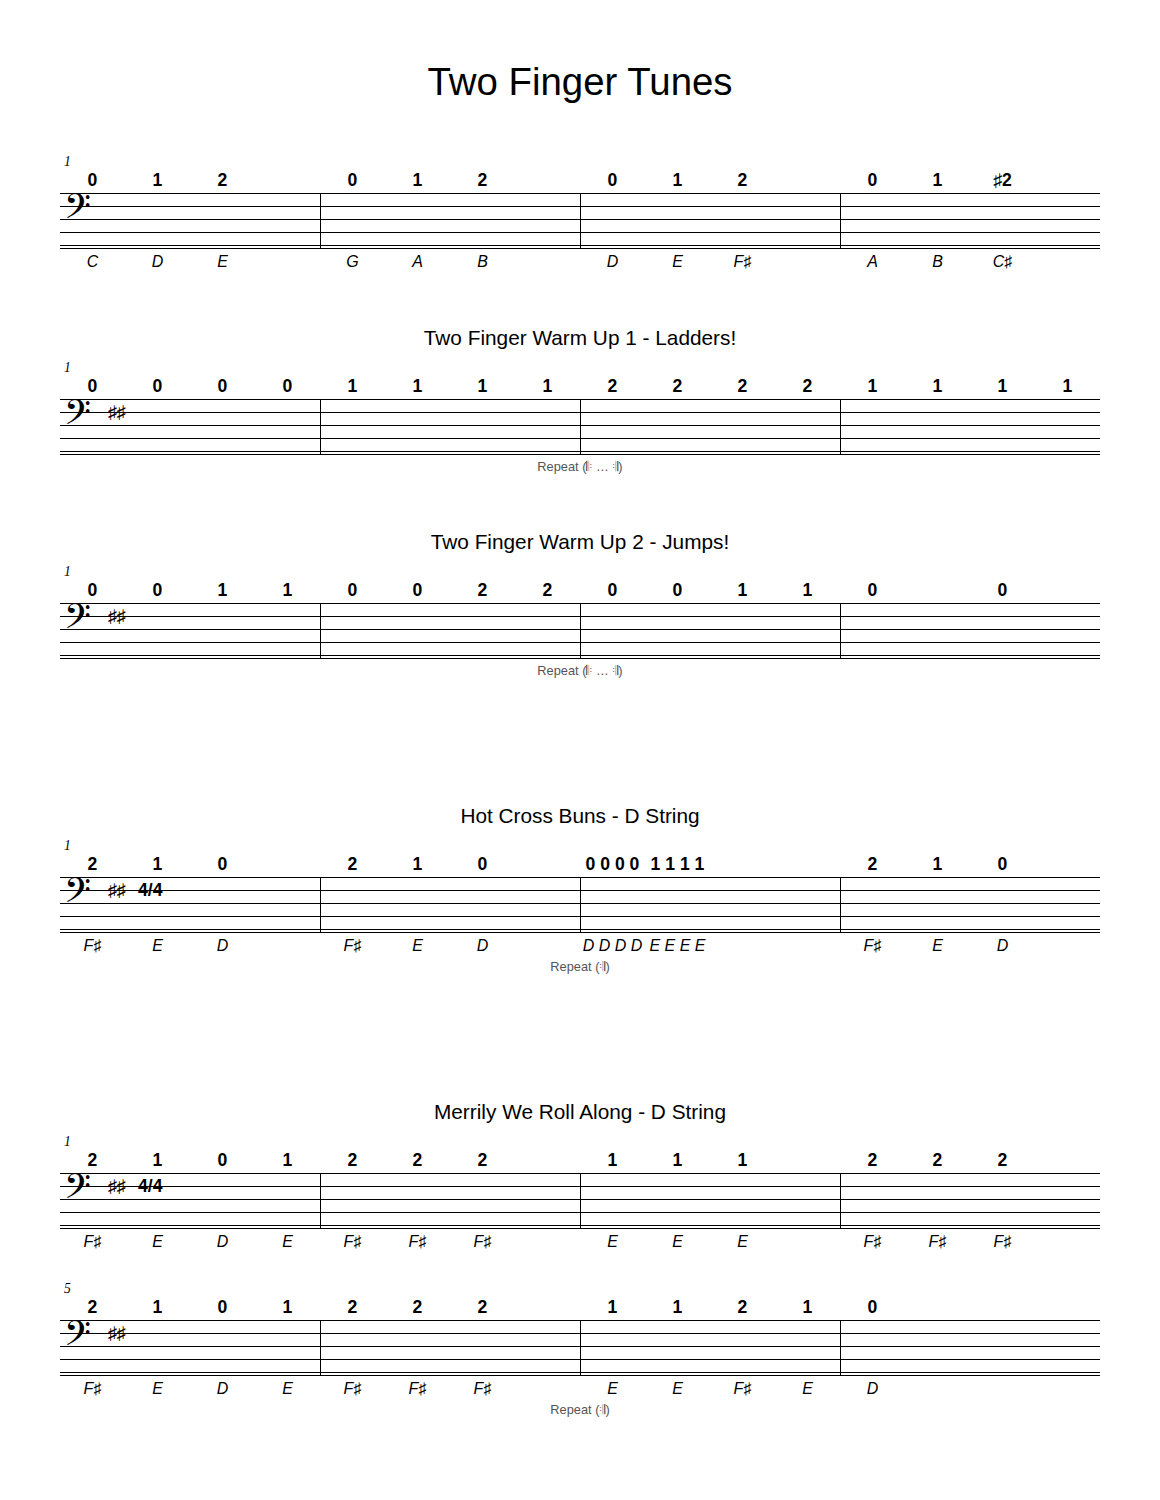Two Finger Tunes
1
012 012 012 01♯2
𝄢
CDE GAB DEF♯ ABC♯
Two Finger Warm Up 1 - Ladders!
1
0000 1111 2222 1111
𝄢 ♯♯
Repeat (𝄆 … 𝄇)
Two Finger Warm Up 2 - Jumps!
1
0011 0022 0011 0 0
𝄢 ♯♯
Repeat (𝄆 … 𝄇)
Hot Cross Buns - D String
1
210 210 0 0 0 01 1 1 1 210
𝄢 ♯♯ 4/4
F♯ED F♯ED D D D D E E E E F♯ED
Repeat (𝄇)
Merrily We Roll Along - D String
1
2101 222 111 222
𝄢 ♯♯ 4/4
F♯EDE F♯F♯F♯ EEE F♯F♯F♯
5
2101 222 1121 0
𝄢 ♯♯
F♯EDE F♯F♯F♯ EEF♯E D
Repeat (𝄇)